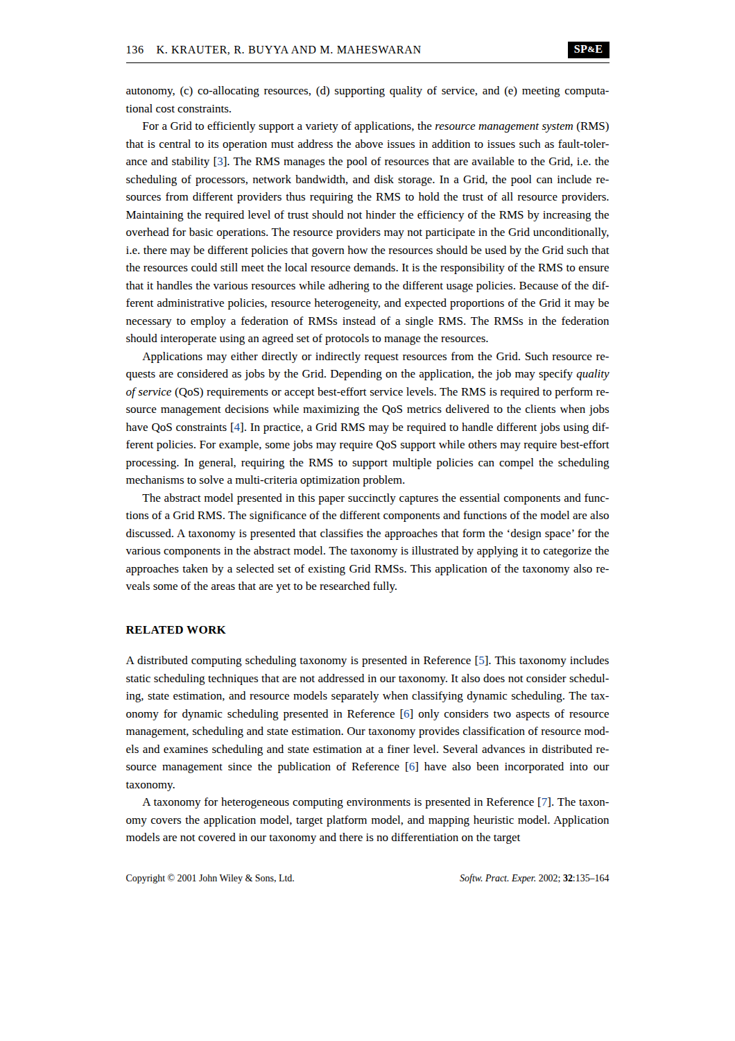136 K. KRAUTER, R. BUYYA AND M. MAHESWARAN
SP&E
autonomy, (c) co-allocating resources, (d) supporting quality of service, and (e) meeting computational cost constraints.
For a Grid to efficiently support a variety of applications, the resource management system (RMS) that is central to its operation must address the above issues in addition to issues such as fault-tolerance and stability [3]. The RMS manages the pool of resources that are available to the Grid, i.e. the scheduling of processors, network bandwidth, and disk storage. In a Grid, the pool can include resources from different providers thus requiring the RMS to hold the trust of all resource providers. Maintaining the required level of trust should not hinder the efficiency of the RMS by increasing the overhead for basic operations. The resource providers may not participate in the Grid unconditionally, i.e. there may be different policies that govern how the resources should be used by the Grid such that the resources could still meet the local resource demands. It is the responsibility of the RMS to ensure that it handles the various resources while adhering to the different usage policies. Because of the different administrative policies, resource heterogeneity, and expected proportions of the Grid it may be necessary to employ a federation of RMSs instead of a single RMS. The RMSs in the federation should interoperate using an agreed set of protocols to manage the resources.
Applications may either directly or indirectly request resources from the Grid. Such resource requests are considered as jobs by the Grid. Depending on the application, the job may specify quality of service (QoS) requirements or accept best-effort service levels. The RMS is required to perform resource management decisions while maximizing the QoS metrics delivered to the clients when jobs have QoS constraints [4]. In practice, a Grid RMS may be required to handle different jobs using different policies. For example, some jobs may require QoS support while others may require best-effort processing. In general, requiring the RMS to support multiple policies can compel the scheduling mechanisms to solve a multi-criteria optimization problem.
The abstract model presented in this paper succinctly captures the essential components and functions of a Grid RMS. The significance of the different components and functions of the model are also discussed. A taxonomy is presented that classifies the approaches that form the ‘design space’ for the various components in the abstract model. The taxonomy is illustrated by applying it to categorize the approaches taken by a selected set of existing Grid RMSs. This application of the taxonomy also reveals some of the areas that are yet to be researched fully.
Related Work
A distributed computing scheduling taxonomy is presented in Reference [5]. This taxonomy includes static scheduling techniques that are not addressed in our taxonomy. It also does not consider scheduling, state estimation, and resource models separately when classifying dynamic scheduling. The taxonomy for dynamic scheduling presented in Reference [6] only considers two aspects of resource management, scheduling and state estimation. Our taxonomy provides classification of resource models and examines scheduling and state estimation at a finer level. Several advances in distributed resource management since the publication of Reference [6] have also been incorporated into our taxonomy.
A taxonomy for heterogeneous computing environments is presented in Reference [7]. The taxonomy covers the application model, target platform model, and mapping heuristic model. Application models are not covered in our taxonomy and there is no differentiation on the target
Copyright © 2001 John Wiley & Sons, Ltd.
Softw. Pract. Exper. 2002; 32:135–164